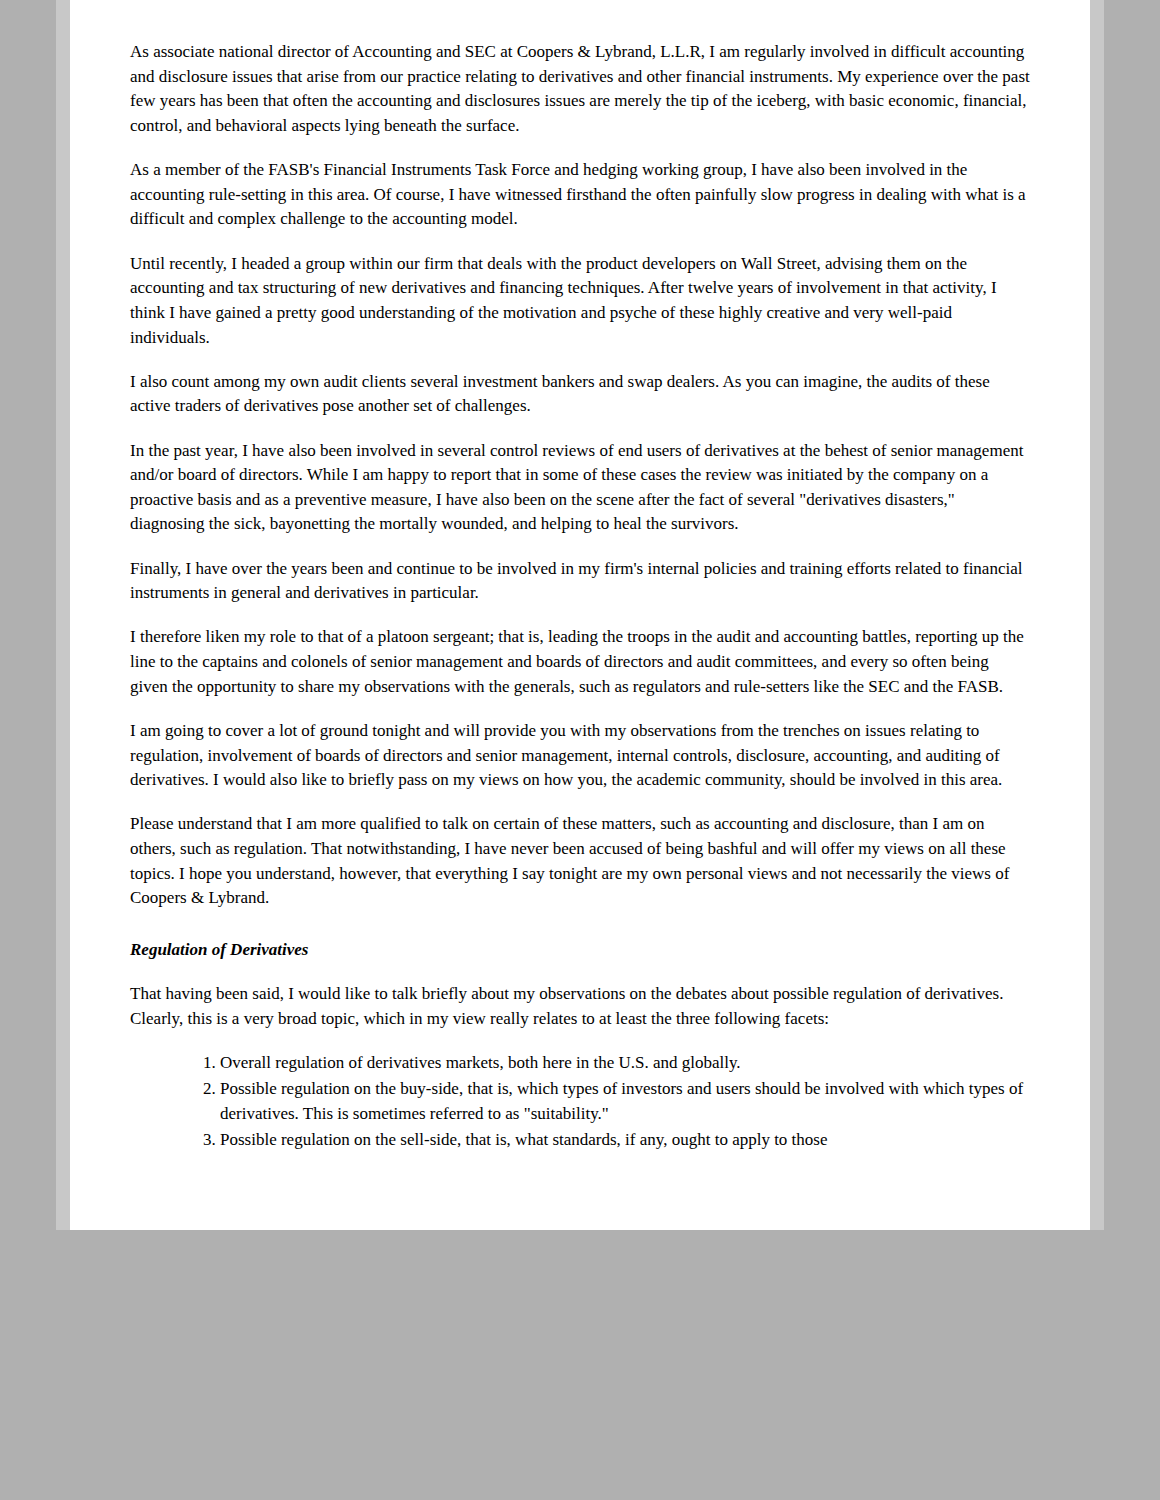As associate national director of Accounting and SEC at Coopers & Lybrand, L.L.R, I am regularly involved in difficult accounting and disclosure issues that arise from our practice relating to derivatives and other financial instruments. My experience over the past few years has been that often the accounting and disclosures issues are merely the tip of the iceberg, with basic economic, financial, control, and behavioral aspects lying beneath the surface.
As a member of the FASB's Financial Instruments Task Force and hedging working group, I have also been involved in the accounting rule-setting in this area. Of course, I have witnessed firsthand the often painfully slow progress in dealing with what is a difficult and complex challenge to the accounting model.
Until recently, I headed a group within our firm that deals with the product developers on Wall Street, advising them on the accounting and tax structuring of new derivatives and financing techniques. After twelve years of involvement in that activity, I think I have gained a pretty good understanding of the motivation and psyche of these highly creative and very well-paid individuals.
I also count among my own audit clients several investment bankers and swap dealers. As you can imagine, the audits of these active traders of derivatives pose another set of challenges.
In the past year, I have also been involved in several control reviews of end users of derivatives at the behest of senior management and/or board of directors. While I am happy to report that in some of these cases the review was initiated by the company on a proactive basis and as a preventive measure, I have also been on the scene after the fact of several "derivatives disasters," diagnosing the sick, bayonetting the mortally wounded, and helping to heal the survivors.
Finally, I have over the years been and continue to be involved in my firm's internal policies and training efforts related to financial instruments in general and derivatives in particular.
I therefore liken my role to that of a platoon sergeant; that is, leading the troops in the audit and accounting battles, reporting up the line to the captains and colonels of senior management and boards of directors and audit committees, and every so often being given the opportunity to share my observations with the generals, such as regulators and rule-setters like the SEC and the FASB.
I am going to cover a lot of ground tonight and will provide you with my observations from the trenches on issues relating to regulation, involvement of boards of directors and senior management, internal controls, disclosure, accounting, and auditing of derivatives. I would also like to briefly pass on my views on how you, the academic community, should be involved in this area.
Please understand that I am more qualified to talk on certain of these matters, such as accounting and disclosure, than I am on others, such as regulation. That notwithstanding, I have never been accused of being bashful and will offer my views on all these topics. I hope you understand, however, that everything I say tonight are my own personal views and not necessarily the views of Coopers & Lybrand.
Regulation of Derivatives
That having been said, I would like to talk briefly about my observations on the debates about possible regulation of derivatives. Clearly, this is a very broad topic, which in my view really relates to at least the three following facets:
Overall regulation of derivatives markets, both here in the U.S. and globally.
Possible regulation on the buy-side, that is, which types of investors and users should be involved with which types of derivatives. This is sometimes referred to as "suitability."
Possible regulation on the sell-side, that is, what standards, if any, ought to apply to those